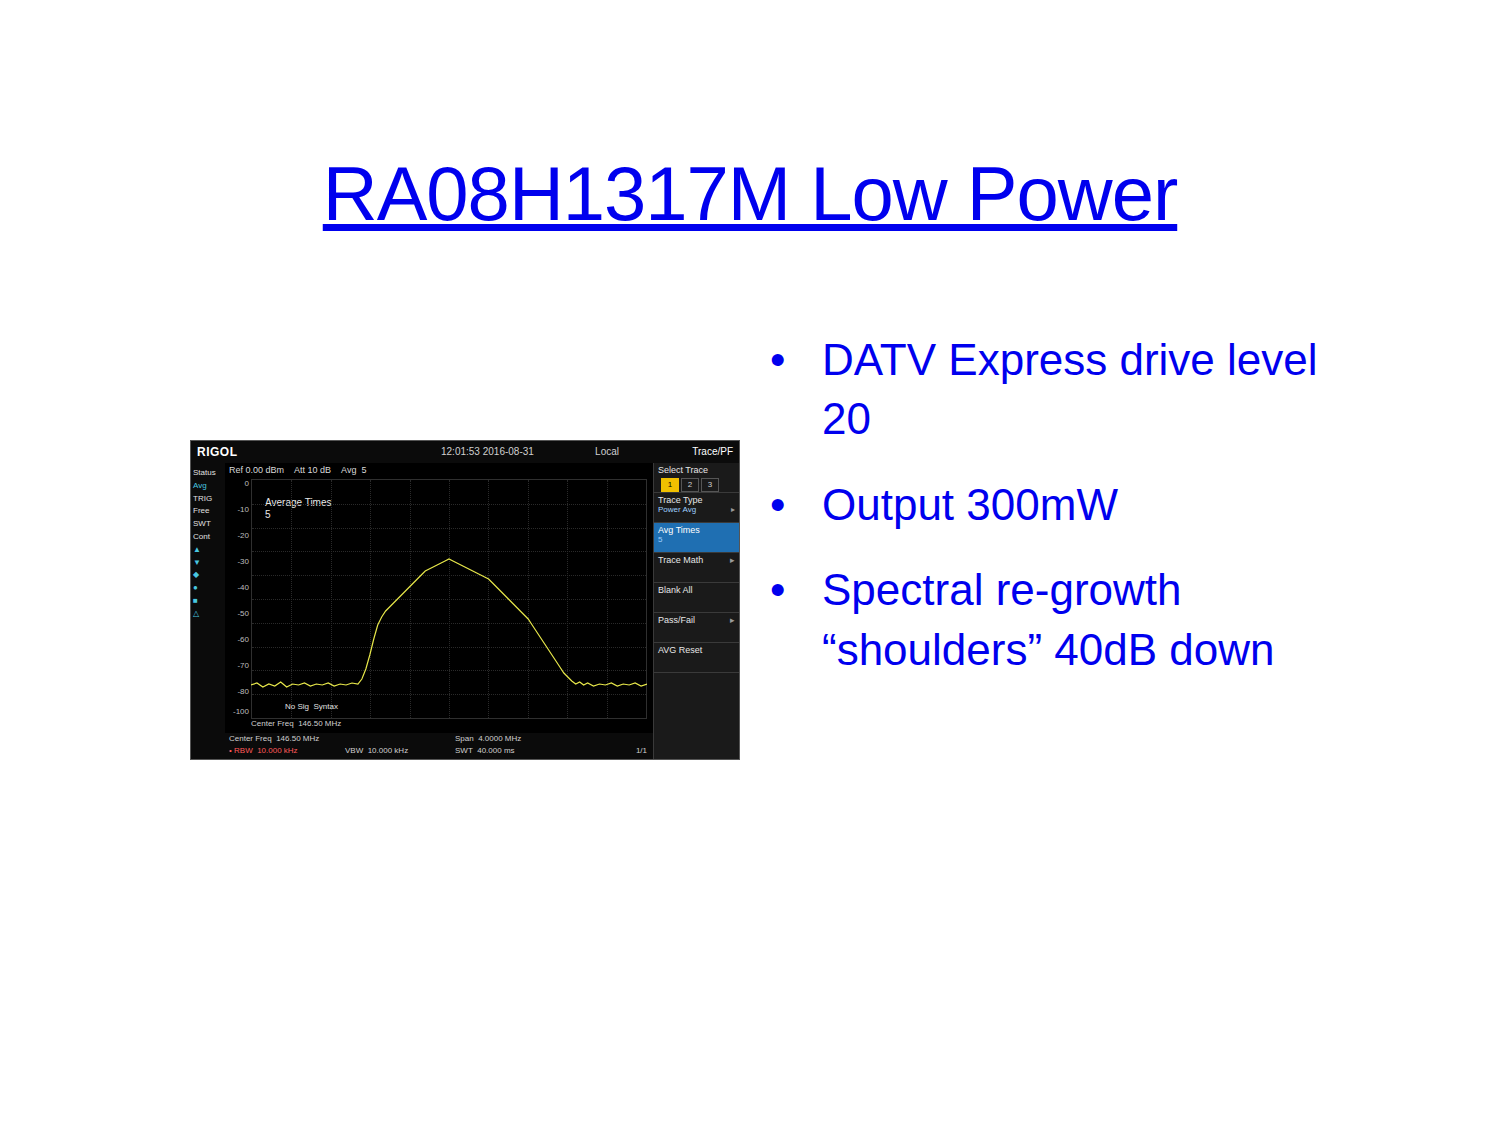RA08H1317M Low Power
DATV Express drive level 20
Output 300mW
Spectral re-growth “shoulders” 40dB down
RIGOL 12:01:53 2016-08-31 Local Trace/PF
Status
Avg
TRIG
Free
SWT
Cont
▲
▼
◆
●
■
△
Ref 0.00 dBm Att 10 dB Avg 5
Average Times
5
0 -10 -20 -30 -40 -50 -60 -70 -80 -100
No Sig Syntax
Center Freq 146.50 MHz
Center Freq 146.50 MHz Span 4.0000 MHz
• RBW 10.000 kHz VBW 10.000 kHz SWT 40.000 ms 1/1
Select Trace
123
Trace Type
Power Avg ▸
Avg Times
5
Trace Math ▸
Blank All
Pass/Fail ▸
AVG Reset